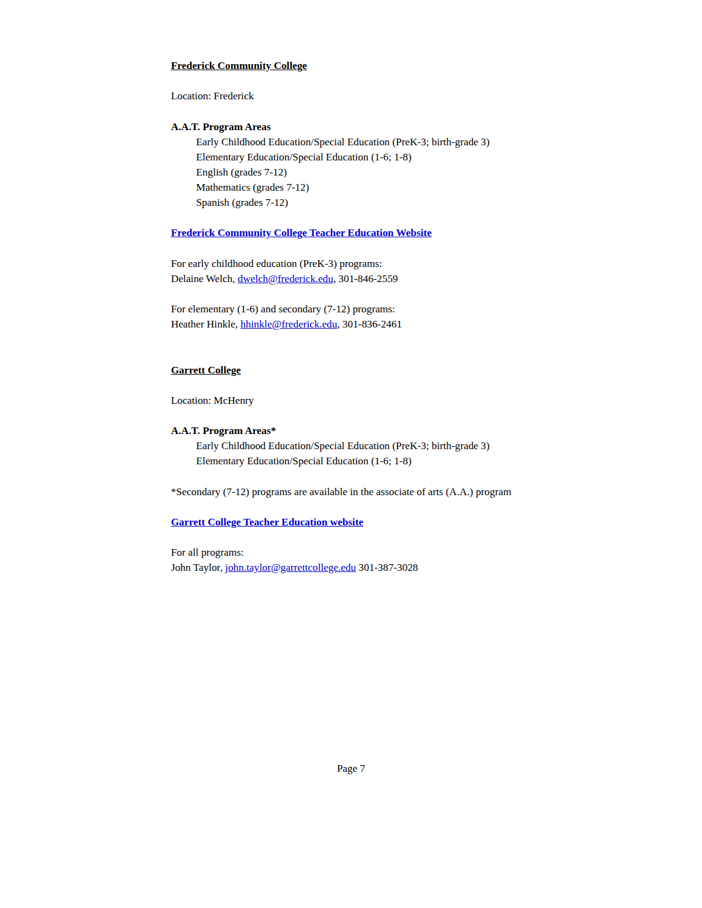Frederick Community College
Location: Frederick
A.A.T. Program Areas
Early Childhood Education/Special Education (PreK-3; birth-grade 3)
Elementary Education/Special Education (1-6; 1-8)
English (grades 7-12)
Mathematics (grades 7-12)
Spanish (grades 7-12)
Frederick Community College Teacher Education Website
For early childhood education (PreK-3) programs:
Delaine Welch, dwelch@frederick.edu, 301-846-2559
For elementary (1-6) and secondary (7-12) programs:
Heather Hinkle, hhinkle@frederick.edu, 301-836-2461
Garrett College
Location: McHenry
A.A.T. Program Areas*
Early Childhood Education/Special Education (PreK-3; birth-grade 3)
Elementary Education/Special Education (1-6; 1-8)
*Secondary (7-12) programs are available in the associate of arts (A.A.) program
Garrett College Teacher Education website
For all programs:
John Taylor, john.taylor@garrettcollege.edu 301-387-3028
Page 7